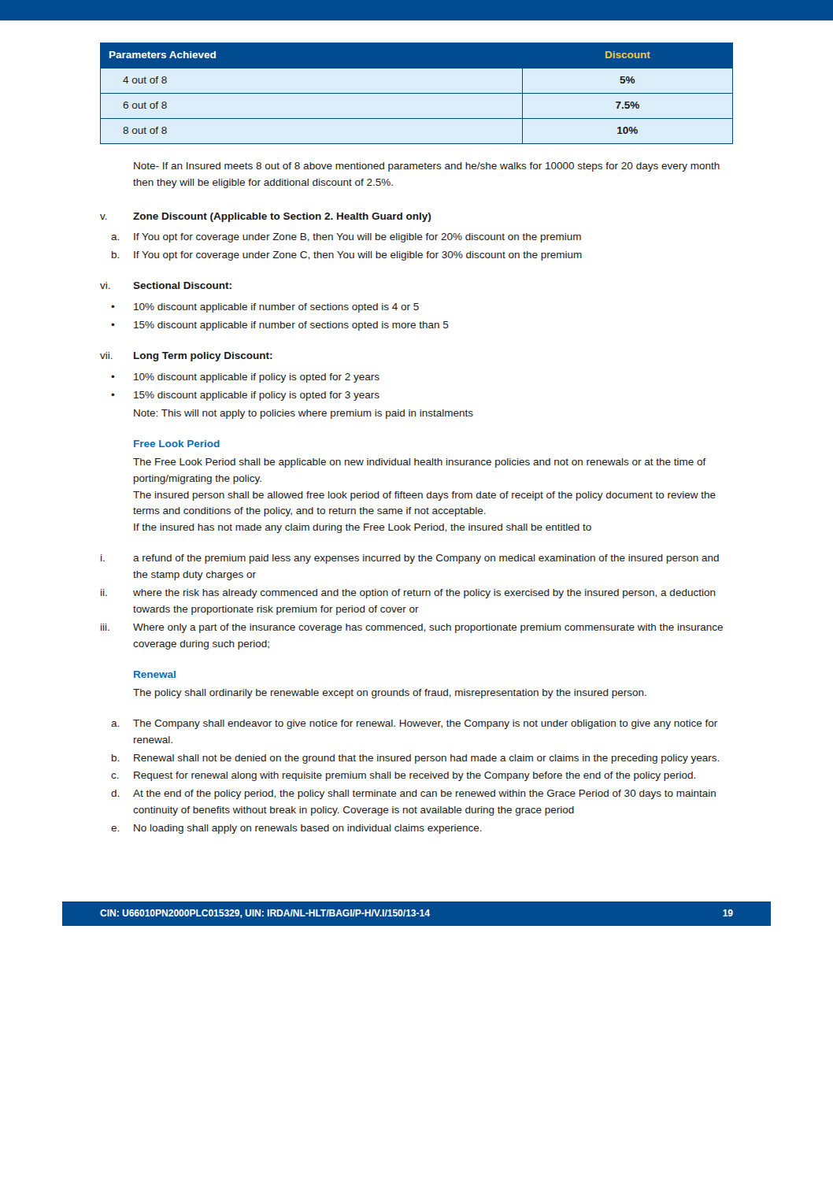| Parameters Achieved | Discount |
| --- | --- |
| 4 out of 8 | 5% |
| 6 out of 8 | 7.5% |
| 8 out of 8 | 10% |
Note- If an Insured meets 8 out of 8 above mentioned parameters and he/she walks for 10000 steps for 20 days every month then they will be eligible for additional discount of 2.5%.
v.
Zone Discount (Applicable to Section 2. Health Guard only)
a.
If You opt for coverage under Zone B, then You will be eligible for 20% discount on the premium
b.
If You opt for coverage under Zone C, then You will be eligible for 30% discount on the premium
vi.
Sectional Discount:
•10% discount applicable if number of sections opted is 4 or 5
•15% discount applicable if number of sections opted is more than 5
vii.
Long Term policy Discount:
•10% discount applicable if policy is opted for 2 years
•15% discount applicable if policy is opted for 3 years
Note: This will not apply to policies where premium is paid in instalments
Free Look Period
The Free Look Period shall be applicable on new individual health insurance policies and not on renewals or at the time of porting/migrating the policy.
The insured person shall be allowed free look period of fifteen days from date of receipt of the policy document to review the terms and conditions of the policy, and to return the same if not acceptable.
If the insured has not made any claim during the Free Look Period, the insured shall be entitled to
i.
a refund of the premium paid less any expenses incurred by the Company on medical examination of the insured person and the stamp duty charges or
ii.
where the risk has already commenced and the option of return of the policy is exercised by the insured person, a deduction towards the proportionate risk premium for period of cover or
iii.
Where only a part of the insurance coverage has commenced, such proportionate premium commensurate with the insurance coverage during such period;
Renewal
The policy shall ordinarily be renewable except on grounds of fraud, misrepresentation by the insured person.
a.
The Company shall endeavor to give notice for renewal. However, the Company is not under obligation to give any notice for renewal.
b.
Renewal shall not be denied on the ground that the insured person had made a claim or claims in the preceding policy years.
c.
Request for renewal along with requisite premium shall be received by the Company before the end of the policy period.
d.
At the end of the policy period, the policy shall terminate and can be renewed within the Grace Period of 30 days to maintain continuity of benefits without break in policy. Coverage is not available during the grace period
e.
No loading shall apply on renewals based on individual claims experience.
CIN: U66010PN2000PLC015329, UIN: IRDA/NL-HLT/BAGI/P-H/V.I/150/13-14 19